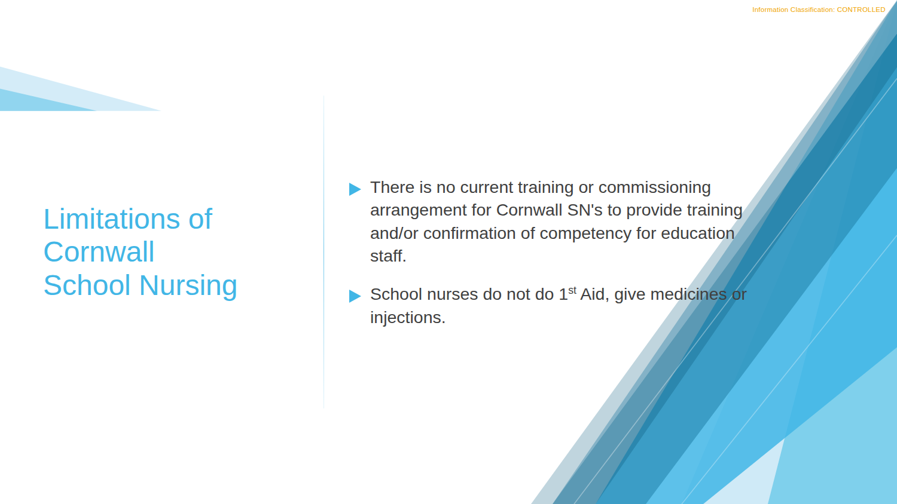Information Classification: CONTROLLED
Limitations of Cornwall
School Nursing
There is no current training or commissioning arrangement for Cornwall SN's to provide training and/or confirmation of competency for education staff.
School nurses do not do 1st Aid, give medicines or injections.